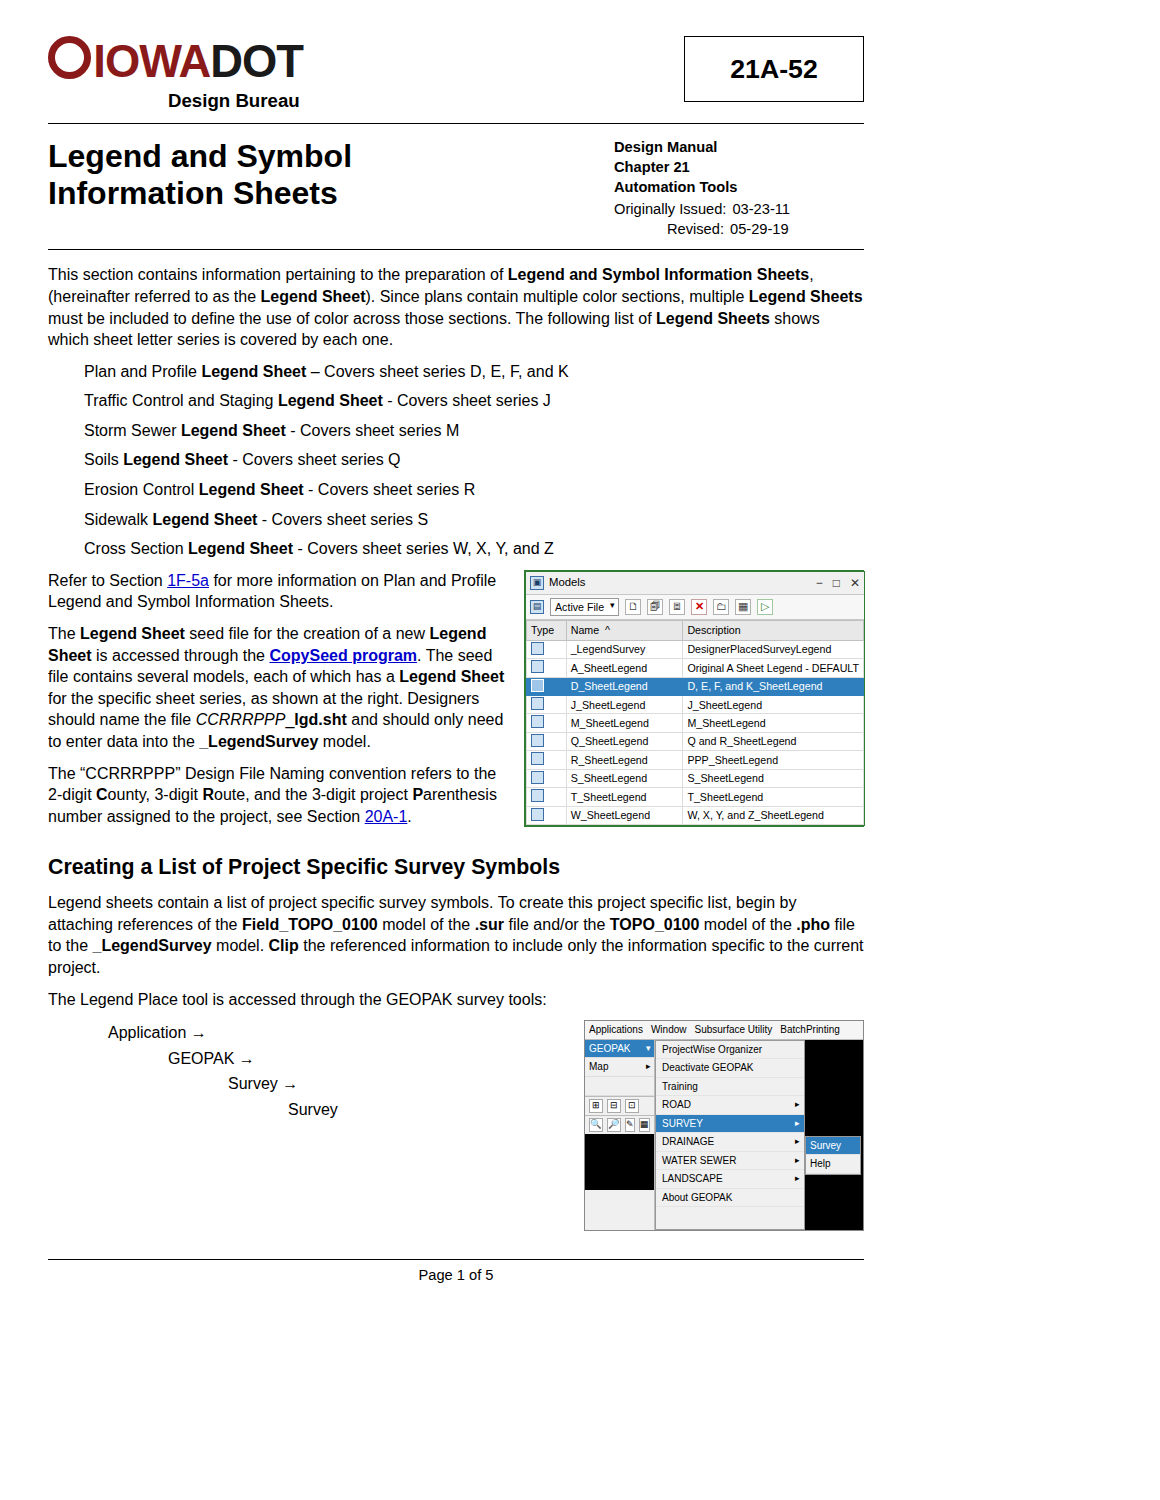IOWA DOT
Design Bureau
21A-52
Legend and Symbol
Information Sheets
Design Manual
Chapter 21
Automation Tools
Originally Issued: 03-23-11
Revised: 05-29-19
This section contains information pertaining to the preparation of Legend and Symbol Information Sheets, (hereinafter referred to as the Legend Sheet). Since plans contain multiple color sections, multiple Legend Sheets must be included to define the use of color across those sections. The following list of Legend Sheets shows which sheet letter series is covered by each one.
Plan and Profile Legend Sheet – Covers sheet series D, E, F, and K
Traffic Control and Staging Legend Sheet - Covers sheet series J
Storm Sewer Legend Sheet - Covers sheet series M
Soils Legend Sheet - Covers sheet series Q
Erosion Control Legend Sheet - Covers sheet series R
Sidewalk Legend Sheet - Covers sheet series S
Cross Section Legend Sheet - Covers sheet series W, X, Y, and Z
▣Models
−□✕
▤ Active File 🗋 🗐 🗏 ✕ 🗀 ▦ ▷
| Type | Name ^ | Description |
| --- | --- | --- |
| | _LegendSurvey | DesignerPlacedSurveyLegend |
| | A_SheetLegend | Original A Sheet Legend - DEFAULT |
| | D_SheetLegend | D, E, F, and K_SheetLegend |
| | J_SheetLegend | J_SheetLegend |
| | M_SheetLegend | M_SheetLegend |
| | Q_SheetLegend | Q and R_SheetLegend |
| | R_SheetLegend | PPP_SheetLegend |
| | S_SheetLegend | S_SheetLegend |
| | T_SheetLegend | T_SheetLegend |
| | W_SheetLegend | W, X, Y, and Z_SheetLegend |
Refer to Section 1F-5a for more information on Plan and Profile Legend and Symbol Information Sheets.
The Legend Sheet seed file for the creation of a new Legend Sheet is accessed through the CopySeed program. The seed file contains several models, each of which has a Legend Sheet for the specific sheet series, as shown at the right. Designers should name the file CCRRRPPP_lgd.sht and should only need to enter data into the _LegendSurvey model.
The “CCRRRPPP” Design File Naming convention refers to the 2-digit County, 3-digit Route, and the 3-digit project Parenthesis number assigned to the project, see Section 20A-1.
Creating a List of Project Specific Survey Symbols
Legend sheets contain a list of project specific survey symbols. To create this project specific list, begin by attaching references of the Field_TOPO_0100 model of the .sur file and/or the TOPO_0100 model of the .pho file to the _LegendSurvey model. Clip the referenced information to include only the information specific to the current project.
The Legend Place tool is accessed through the GEOPAK survey tools:
Application →
GEOPAK →
Survey →
Survey
Applications Window Subsurface Utility BatchPrinting
GEOPAK▾
Map▸
⊞⊟⊡
🔍🔎✎▦
ProjectWise Organizer
Deactivate GEOPAK
Training
ROAD▸
SURVEY▸
DRAINAGE▸
WATER SEWER▸
LANDSCAPE▸
About GEOPAK
Survey
Help
Page 1 of 5